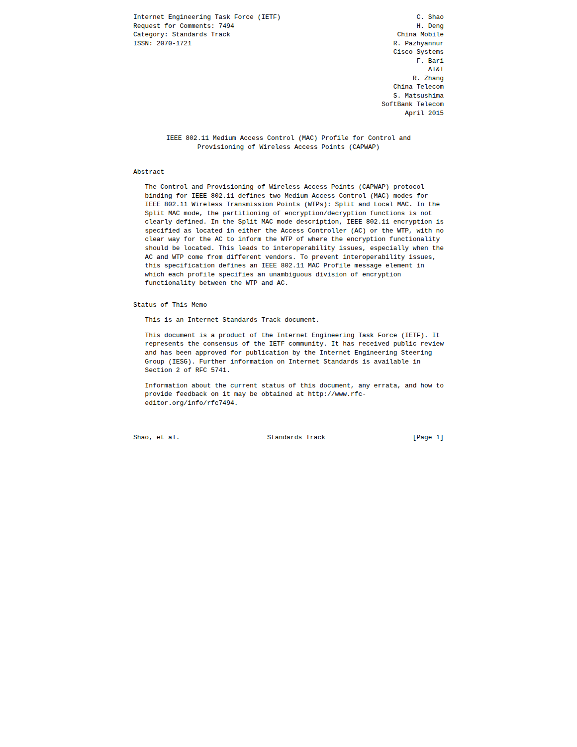| Internet Engineering Task Force (IETF) | C. Shao |
| Request for Comments: 7494 | H. Deng |
| Category: Standards Track | China Mobile |
| ISSN: 2070-1721 | R. Pazhyannur |
| | Cisco Systems |
| | F. Bari |
| | AT&T |
| | R. Zhang |
| | China Telecom |
| | S. Matsushima |
| | SoftBank Telecom |
| | April 2015 |
IEEE 802.11 Medium Access Control (MAC) Profile for Control and
Provisioning of Wireless Access Points (CAPWAP)
Abstract
The Control and Provisioning of Wireless Access Points (CAPWAP) protocol binding for IEEE 802.11 defines two Medium Access Control (MAC) modes for IEEE 802.11 Wireless Transmission Points (WTPs): Split and Local MAC. In the Split MAC mode, the partitioning of encryption/decryption functions is not clearly defined. In the Split MAC mode description, IEEE 802.11 encryption is specified as located in either the Access Controller (AC) or the WTP, with no clear way for the AC to inform the WTP of where the encryption functionality should be located. This leads to interoperability issues, especially when the AC and WTP come from different vendors. To prevent interoperability issues, this specification defines an IEEE 802.11 MAC Profile message element in which each profile specifies an unambiguous division of encryption functionality between the WTP and AC.
Status of This Memo
This is an Internet Standards Track document.
This document is a product of the Internet Engineering Task Force (IETF). It represents the consensus of the IETF community. It has received public review and has been approved for publication by the Internet Engineering Steering Group (IESG). Further information on Internet Standards is available in Section 2 of RFC 5741.
Information about the current status of this document, any errata, and how to provide feedback on it may be obtained at http://www.rfc-editor.org/info/rfc7494.
Shao, et al. Standards Track[Page 1]